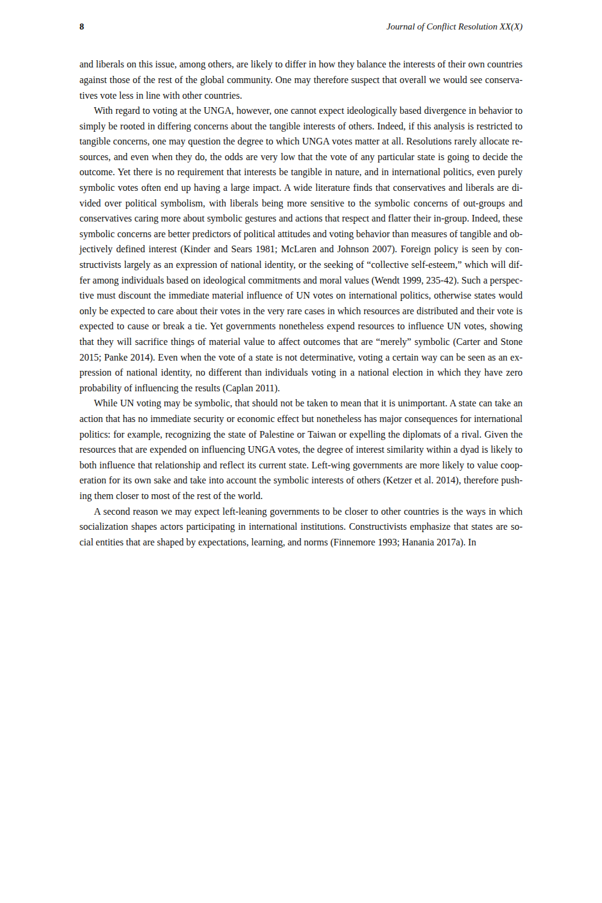8 Journal of Conflict Resolution XX(X)
and liberals on this issue, among others, are likely to differ in how they balance the interests of their own countries against those of the rest of the global community. One may therefore suspect that overall we would see conservatives vote less in line with other countries.
With regard to voting at the UNGA, however, one cannot expect ideologically based divergence in behavior to simply be rooted in differing concerns about the tangible interests of others. Indeed, if this analysis is restricted to tangible concerns, one may question the degree to which UNGA votes matter at all. Resolutions rarely allocate resources, and even when they do, the odds are very low that the vote of any particular state is going to decide the outcome. Yet there is no requirement that interests be tangible in nature, and in international politics, even purely symbolic votes often end up having a large impact. A wide literature finds that conservatives and liberals are divided over political symbolism, with liberals being more sensitive to the symbolic concerns of out-groups and conservatives caring more about symbolic gestures and actions that respect and flatter their in-group. Indeed, these symbolic concerns are better predictors of political attitudes and voting behavior than measures of tangible and objectively defined interest (Kinder and Sears 1981; McLaren and Johnson 2007). Foreign policy is seen by constructivists largely as an expression of national identity, or the seeking of “collective self-esteem,” which will differ among individuals based on ideological commitments and moral values (Wendt 1999, 235-42). Such a perspective must discount the immediate material influence of UN votes on international politics, otherwise states would only be expected to care about their votes in the very rare cases in which resources are distributed and their vote is expected to cause or break a tie. Yet governments nonetheless expend resources to influence UN votes, showing that they will sacrifice things of material value to affect outcomes that are “merely” symbolic (Carter and Stone 2015; Panke 2014). Even when the vote of a state is not determinative, voting a certain way can be seen as an expression of national identity, no different than individuals voting in a national election in which they have zero probability of influencing the results (Caplan 2011).
While UN voting may be symbolic, that should not be taken to mean that it is unimportant. A state can take an action that has no immediate security or economic effect but nonetheless has major consequences for international politics: for example, recognizing the state of Palestine or Taiwan or expelling the diplomats of a rival. Given the resources that are expended on influencing UNGA votes, the degree of interest similarity within a dyad is likely to both influence that relationship and reflect its current state. Left-wing governments are more likely to value cooperation for its own sake and take into account the symbolic interests of others (Ketzer et al. 2014), therefore pushing them closer to most of the rest of the world.
A second reason we may expect left-leaning governments to be closer to other countries is the ways in which socialization shapes actors participating in international institutions. Constructivists emphasize that states are social entities that are shaped by expectations, learning, and norms (Finnemore 1993; Hanania 2017a). In